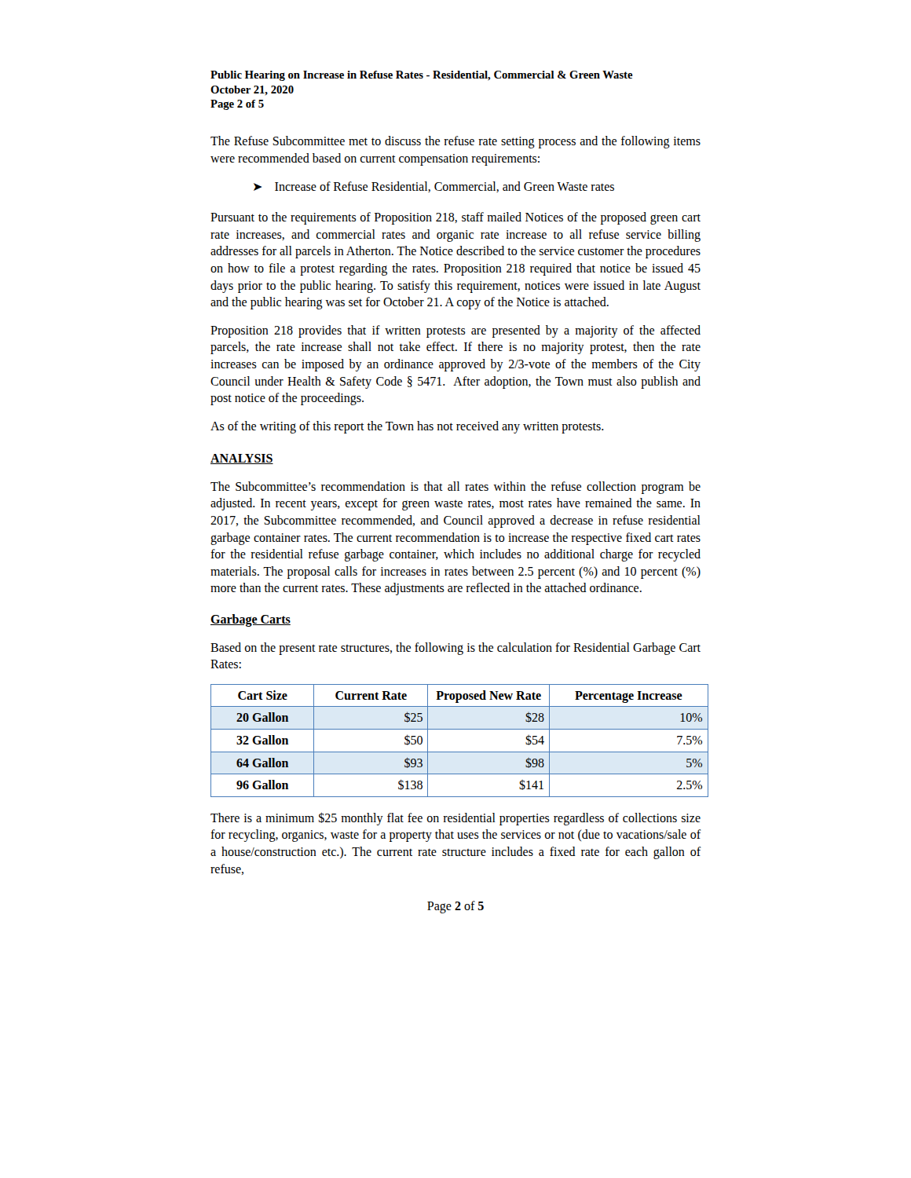Public Hearing on Increase in Refuse Rates - Residential, Commercial & Green Waste
October 21, 2020
Page 2 of 5
The Refuse Subcommittee met to discuss the refuse rate setting process and the following items were recommended based on current compensation requirements:
➤ Increase of Refuse Residential, Commercial, and Green Waste rates
Pursuant to the requirements of Proposition 218, staff mailed Notices of the proposed green cart rate increases, and commercial rates and organic rate increase to all refuse service billing addresses for all parcels in Atherton. The Notice described to the service customer the procedures on how to file a protest regarding the rates. Proposition 218 required that notice be issued 45 days prior to the public hearing. To satisfy this requirement, notices were issued in late August and the public hearing was set for October 21. A copy of the Notice is attached.
Proposition 218 provides that if written protests are presented by a majority of the affected parcels, the rate increase shall not take effect. If there is no majority protest, then the rate increases can be imposed by an ordinance approved by 2/3-vote of the members of the City Council under Health & Safety Code § 5471. After adoption, the Town must also publish and post notice of the proceedings.
As of the writing of this report the Town has not received any written protests.
ANALYSIS
The Subcommittee’s recommendation is that all rates within the refuse collection program be adjusted. In recent years, except for green waste rates, most rates have remained the same. In 2017, the Subcommittee recommended, and Council approved a decrease in refuse residential garbage container rates. The current recommendation is to increase the respective fixed cart rates for the residential refuse garbage container, which includes no additional charge for recycled materials. The proposal calls for increases in rates between 2.5 percent (%) and 10 percent (%) more than the current rates. These adjustments are reflected in the attached ordinance.
Garbage Carts
Based on the present rate structures, the following is the calculation for Residential Garbage Cart Rates:
| Cart Size | Current Rate | Proposed New Rate | Percentage Increase |
| --- | --- | --- | --- |
| 20 Gallon | $25 | $28 | 10% |
| 32 Gallon | $50 | $54 | 7.5% |
| 64 Gallon | $93 | $98 | 5% |
| 96 Gallon | $138 | $141 | 2.5% |
There is a minimum $25 monthly flat fee on residential properties regardless of collections size for recycling, organics, waste for a property that uses the services or not (due to vacations/sale of a house/construction etc.). The current rate structure includes a fixed rate for each gallon of refuse,
Page 2 of 5